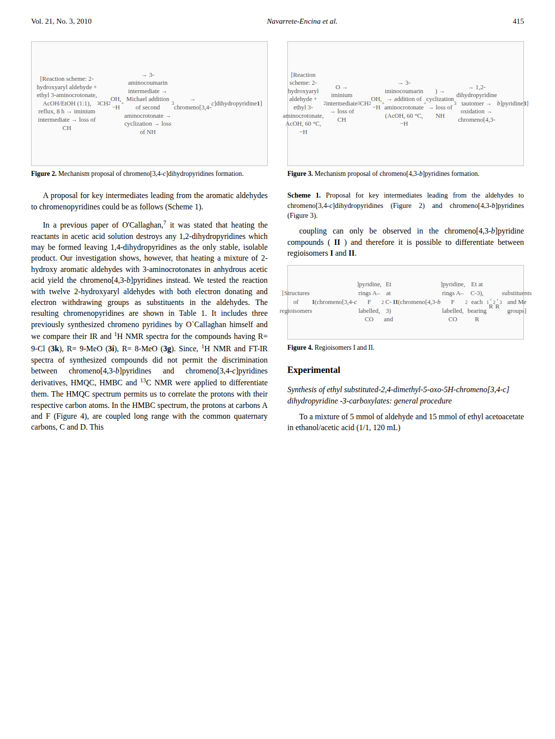Vol. 21, No. 3, 2010
Navarrete-Encina et al.
415
[Reaction scheme: 2-hydroxyaryl aldehyde + ethyl 3-aminocrotonate, AcOH/EtOH (1:1), reflux, 8 h → iminium intermediate → loss of CH3CH2OH, −H+ → 3-aminocoumarin intermediate → Michael addition of second aminocrotonate → cyclization → loss of NH3 → chromeno[3,4-c]dihydropyridine 1]
Figure 2. Mechanism proposal of chromeno[3,4-c]dihydropyridines formation.
A proposal for key intermediates leading from the aromatic aldehydes to chromenopyridines could be as follows (Scheme 1).
In a previous paper of O'Callaghan,7 it was stated that heating the reactants in acetic acid solution destroys any 1,2-dihydropyridines which may be formed leaving 1,4-dihydropyridines as the only stable, isolable product. Our investigation shows, however, that heating a mixture of 2-hydroxy aromatic aldehydes with 3-aminocrotonates in anhydrous acetic acid yield the chromeno[4,3-b]pyridines instead. We tested the reaction with twelve 2-hydroxyaryl aldehydes with both electron donating and electron withdrawing groups as substituents in the aldehydes. The resulting chromenopyridines are shown in Table 1. It includes three previously synthesized chromeno pyridines by O`Callaghan himself and we compare their IR and 1H NMR spectra for the compounds having R= 9-Cl (3k), R= 9-MeO (3i), R= 8-MeO (3g). Since, 1H NMR and FT-IR spectra of synthesized compounds did not permit the discrimination between chromeno[4,3-b]pyridines and chromeno[3,4-c]pyridines derivatives, HMQC, HMBC and 13C NMR were applied to differentiate them. The HMQC spectrum permits us to correlate the protons with their respective carbon atoms. In the HMBC spectrum, the protons at carbons A and F (Figure 4), are coupled long range with the common quaternary carbons, C and D. This
[Reaction scheme: 2-hydroxyaryl aldehyde + ethyl 3-aminocrotonate, AcOH, 60 °C, −H2O → iminium intermediate → loss of CH3CH2OH, −H+ → 3-iminocoumarin → addition of aminocrotonate (AcOH, 60 °C, −H+) → cyclization → loss of NH3 → 1,2-dihydropyridine tautomer → oxidation → chromeno[4,3-b]pyridine 3]
Figure 3. Mechanism proposal of chromeno[4,3-b]pyridines formation.
Scheme 1. Proposal for key intermediates leading from the aldehydes to chromeno[3,4-c]dihydropyridines (Figure 2) and chromeno[4,3-b]pyridines (Figure 3).
coupling can only be observed in the chromeno[4,3-b]pyridine compounds ( II ) and therefore it is possible to differentiate between regioisomers I and II.
[Structures of regioisomers I (chromeno[3,4-c]pyridine, rings A–F labelled, CO2Et at C-3) and II (chromeno[4,3-b]pyridine, rings A–F labelled, CO2Et at C-3), each bearing R1, R2, R3 substituents and Me groups]
Figure 4. Regioisomers I and II.
Experimental
Synthesis of ethyl substituted-2,4-dimethyl-5-oxo-5H-chromeno[3,4-c] dihydropyridine -3-carboxylates: general procedure
To a mixture of 5 mmol of aldehyde and 15 mmol of ethyl acetoacetate in ethanol/acetic acid (1/1, 120 mL)